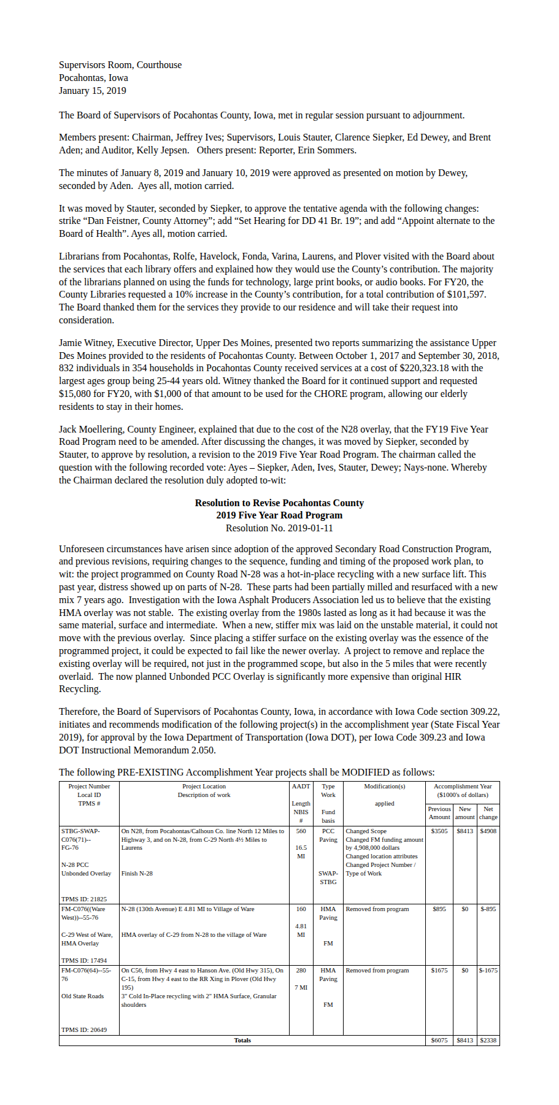Supervisors Room, Courthouse
Pocahontas, Iowa
January 15, 2019
The Board of Supervisors of Pocahontas County, Iowa, met in regular session pursuant to adjournment.
Members present: Chairman, Jeffrey Ives; Supervisors, Louis Stauter, Clarence Siepker, Ed Dewey, and Brent Aden; and Auditor, Kelly Jepsen. Others present: Reporter, Erin Sommers.
The minutes of January 8, 2019 and January 10, 2019 were approved as presented on motion by Dewey, seconded by Aden. Ayes all, motion carried.
It was moved by Stauter, seconded by Siepker, to approve the tentative agenda with the following changes: strike “Dan Feistner, County Attorney”; add “Set Hearing for DD 41 Br. 19”; and add “Appoint alternate to the Board of Health”. Ayes all, motion carried.
Librarians from Pocahontas, Rolfe, Havelock, Fonda, Varina, Laurens, and Plover visited with the Board about the services that each library offers and explained how they would use the County’s contribution. The majority of the librarians planned on using the funds for technology, large print books, or audio books. For FY20, the County Libraries requested a 10% increase in the County’s contribution, for a total contribution of $101,597. The Board thanked them for the services they provide to our residence and will take their request into consideration.
Jamie Witney, Executive Director, Upper Des Moines, presented two reports summarizing the assistance Upper Des Moines provided to the residents of Pocahontas County. Between October 1, 2017 and September 30, 2018, 832 individuals in 354 households in Pocahontas County received services at a cost of $220,323.18 with the largest ages group being 25-44 years old. Witney thanked the Board for it continued support and requested $15,080 for FY20, with $1,000 of that amount to be used for the CHORE program, allowing our elderly residents to stay in their homes.
Jack Moellering, County Engineer, explained that due to the cost of the N28 overlay, that the FY19 Five Year Road Program need to be amended. After discussing the changes, it was moved by Siepker, seconded by Stauter, to approve by resolution, a revision to the 2019 Five Year Road Program. The chairman called the question with the following recorded vote: Ayes – Siepker, Aden, Ives, Stauter, Dewey; Nays-none. Whereby the Chairman declared the resolution duly adopted to-wit:
Resolution to Revise Pocahontas County
2019 Five Year Road Program
Resolution No. 2019-01-11
Unforeseen circumstances have arisen since adoption of the approved Secondary Road Construction Program, and previous revisions, requiring changes to the sequence, funding and timing of the proposed work plan, to wit: the project programmed on County Road N-28 was a hot-in-place recycling with a new surface lift. This past year, distress showed up on parts of N-28. These parts had been partially milled and resurfaced with a new mix 7 years ago. Investigation with the Iowa Asphalt Producers Association led us to believe that the existing HMA overlay was not stable. The existing overlay from the 1980s lasted as long as it had because it was the same material, surface and intermediate. When a new, stiffer mix was laid on the unstable material, it could not move with the previous overlay. Since placing a stiffer surface on the existing overlay was the essence of the programmed project, it could be expected to fail like the newer overlay. A project to remove and replace the existing overlay will be required, not just in the programmed scope, but also in the 5 miles that were recently overlaid. The now planned Unbonded PCC Overlay is significantly more expensive than original HIR Recycling.
Therefore, the Board of Supervisors of Pocahontas County, Iowa, in accordance with Iowa Code section 309.22, initiates and recommends modification of the following project(s) in the accomplishment year (State Fiscal Year 2019), for approval by the Iowa Department of Transportation (Iowa DOT), per Iowa Code 309.23 and Iowa DOT Instructional Memorandum 2.050.
The following PRE-EXISTING Accomplishment Year projects shall be MODIFIED as follows:
| Project Number Local ID TPMS # | Project Location Description of work | AADT Length NBIS # | Type Work Fund basis | Modification(s) applied | Accomplishment Year ($1000's of dollars) |
| --- | --- | --- | --- | --- | --- |
| Previous Amount | New amount | Net change |
| STBG-SWAP-C076(71)-- FG-76 N-28 PCC Unbonded Overlay TPMS ID: 21825 | On N28, from Pocahontas/Calhoun Co. line North 12 Miles to Highway 3, and on N-28, from C-29 North 4½ Miles to Laurens Finish N-28 | 560 16.5 MI | PCC Paving SWAP-STBG | Changed Scope Changed FM funding amount by 4,908,000 dollars Changed location attributes Changed Project Number / Type of Work | $3505 | $8413 | $4908 |
| FM-C076((Ware West))--55-76 C-29 West of Ware, HMA Overlay TPMS ID: 17494 | N-28 (130th Avenue) E 4.81 MI to Village of Ware HMA overlay of C-29 from N-28 to the village of Ware | 160 4.81 MI | HMA Paving FM | Removed from program | $895 | $0 | $-895 |
| FM-C076(64)--55-76 Old State Roads TPMS ID: 20649 | On C56, from Hwy 4 east to Hanson Ave. (Old Hwy 315), On C-15, from Hwy 4 east to the RR Xing in Plover (Old Hwy 195) 3" Cold In-Place recycling with 2" HMA Surface, Granular shoulders | 280 7 MI | HMA Paving FM | Removed from program | $1675 | $0 | $-1675 |
| Totals | $6075 | $8413 | $2338 |